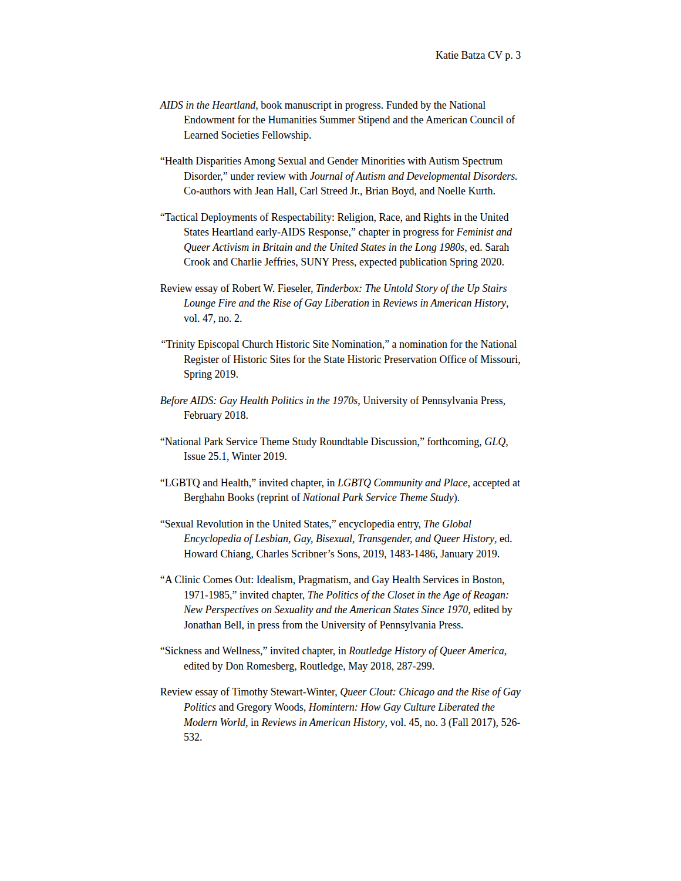Katie Batza CV p. 3
AIDS in the Heartland, book manuscript in progress. Funded by the National Endowment for the Humanities Summer Stipend and the American Council of Learned Societies Fellowship.
“Health Disparities Among Sexual and Gender Minorities with Autism Spectrum Disorder,” under review with Journal of Autism and Developmental Disorders. Co-authors with Jean Hall, Carl Streed Jr., Brian Boyd, and Noelle Kurth.
“Tactical Deployments of Respectability: Religion, Race, and Rights in the United States Heartland early-AIDS Response,” chapter in progress for Feminist and Queer Activism in Britain and the United States in the Long 1980s, ed. Sarah Crook and Charlie Jeffries, SUNY Press, expected publication Spring 2020.
Review essay of Robert W. Fieseler, Tinderbox: The Untold Story of the Up Stairs Lounge Fire and the Rise of Gay Liberation in Reviews in American History, vol. 47, no. 2.
“Trinity Episcopal Church Historic Site Nomination,” a nomination for the National Register of Historic Sites for the State Historic Preservation Office of Missouri, Spring 2019.
Before AIDS: Gay Health Politics in the 1970s, University of Pennsylvania Press, February 2018.
“National Park Service Theme Study Roundtable Discussion,” forthcoming, GLQ, Issue 25.1, Winter 2019.
“LGBTQ and Health,” invited chapter, in LGBTQ Community and Place, accepted at Berghahn Books (reprint of National Park Service Theme Study).
“Sexual Revolution in the United States,” encyclopedia entry, The Global Encyclopedia of Lesbian, Gay, Bisexual, Transgender, and Queer History, ed. Howard Chiang, Charles Scribner’s Sons, 2019, 1483-1486, January 2019.
“A Clinic Comes Out: Idealism, Pragmatism, and Gay Health Services in Boston, 1971-1985,” invited chapter, The Politics of the Closet in the Age of Reagan: New Perspectives on Sexuality and the American States Since 1970, edited by Jonathan Bell, in press from the University of Pennsylvania Press.
“Sickness and Wellness,” invited chapter, in Routledge History of Queer America, edited by Don Romesberg, Routledge, May 2018, 287-299.
Review essay of Timothy Stewart-Winter, Queer Clout: Chicago and the Rise of Gay Politics and Gregory Woods, Homintern: How Gay Culture Liberated the Modern World, in Reviews in American History, vol. 45, no. 3 (Fall 2017), 526-532.